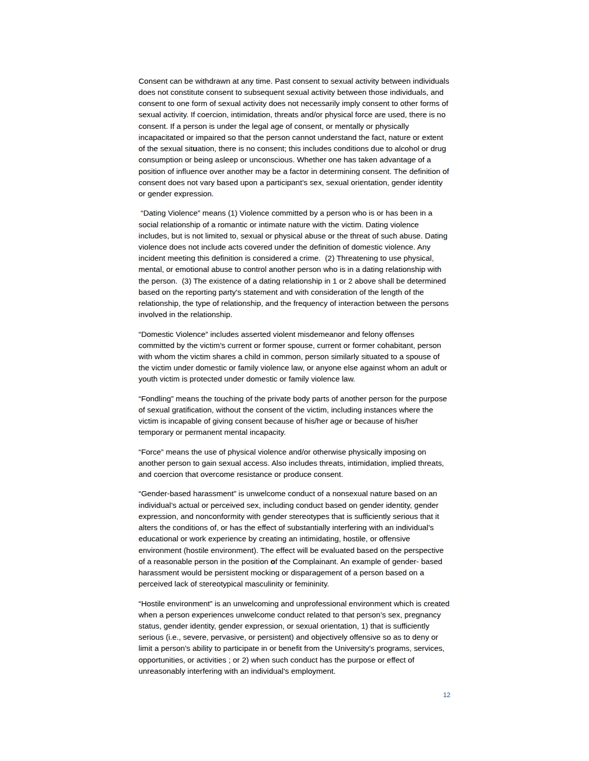Consent can be withdrawn at any time. Past consent to sexual activity between individuals does not constitute consent to subsequent sexual activity between those individuals, and consent to one form of sexual activity does not necessarily imply consent to other forms of sexual activity. If coercion, intimidation, threats and/or physical force are used, there is no consent. If a person is under the legal age of consent, or mentally or physically incapacitated or impaired so that the person cannot understand the fact, nature or extent of the sexual situation, there is no consent; this includes conditions due to alcohol or drug consumption or being asleep or unconscious. Whether one has taken advantage of a position of influence over another may be a factor in determining consent. The definition of consent does not vary based upon a participant’s sex, sexual orientation, gender identity or gender expression.
“Dating Violence” means (1) Violence committed by a person who is or has been in a social relationship of a romantic or intimate nature with the victim. Dating violence includes, but is not limited to, sexual or physical abuse or the threat of such abuse. Dating violence does not include acts covered under the definition of domestic violence. Any incident meeting this definition is considered a crime. (2) Threatening to use physical, mental, or emotional abuse to control another person who is in a dating relationship with the person. (3) The existence of a dating relationship in 1 or 2 above shall be determined based on the reporting party's statement and with consideration of the length of the relationship, the type of relationship, and the frequency of interaction between the persons involved in the relationship.
“Domestic Violence” includes asserted violent misdemeanor and felony offenses committed by the victim’s current or former spouse, current or former cohabitant, person with whom the victim shares a child in common, person similarly situated to a spouse of the victim under domestic or family violence law, or anyone else against whom an adult or youth victim is protected under domestic or family violence law.
“Fondling” means the touching of the private body parts of another person for the purpose of sexual gratification, without the consent of the victim, including instances where the victim is incapable of giving consent because of his/her age or because of his/her temporary or permanent mental incapacity.
“Force” means the use of physical violence and/or otherwise physically imposing on another person to gain sexual access. Also includes threats, intimidation, implied threats, and coercion that overcome resistance or produce consent.
“Gender-based harassment” is unwelcome conduct of a nonsexual nature based on an individual’s actual or perceived sex, including conduct based on gender identity, gender expression, and nonconformity with gender stereotypes that is sufficiently serious that it alters the conditions of, or has the effect of substantially interfering with an individual’s educational or work experience by creating an intimidating, hostile, or offensive environment (hostile environment). The effect will be evaluated based on the perspective of a reasonable person in the position of the Complainant. An example of gender- based harassment would be persistent mocking or disparagement of a person based on a perceived lack of stereotypical masculinity or femininity.
“Hostile environment” is an unwelcoming and unprofessional environment which is created when a person experiences unwelcome conduct related to that person’s sex, pregnancy status, gender identity, gender expression, or sexual orientation, 1) that is sufficiently serious (i.e., severe, pervasive, or persistent) and objectively offensive so as to deny or limit a person’s ability to participate in or benefit from the University’s programs, services, opportunities, or activities ; or 2) when such conduct has the purpose or effect of unreasonably interfering with an individual’s employment.
12